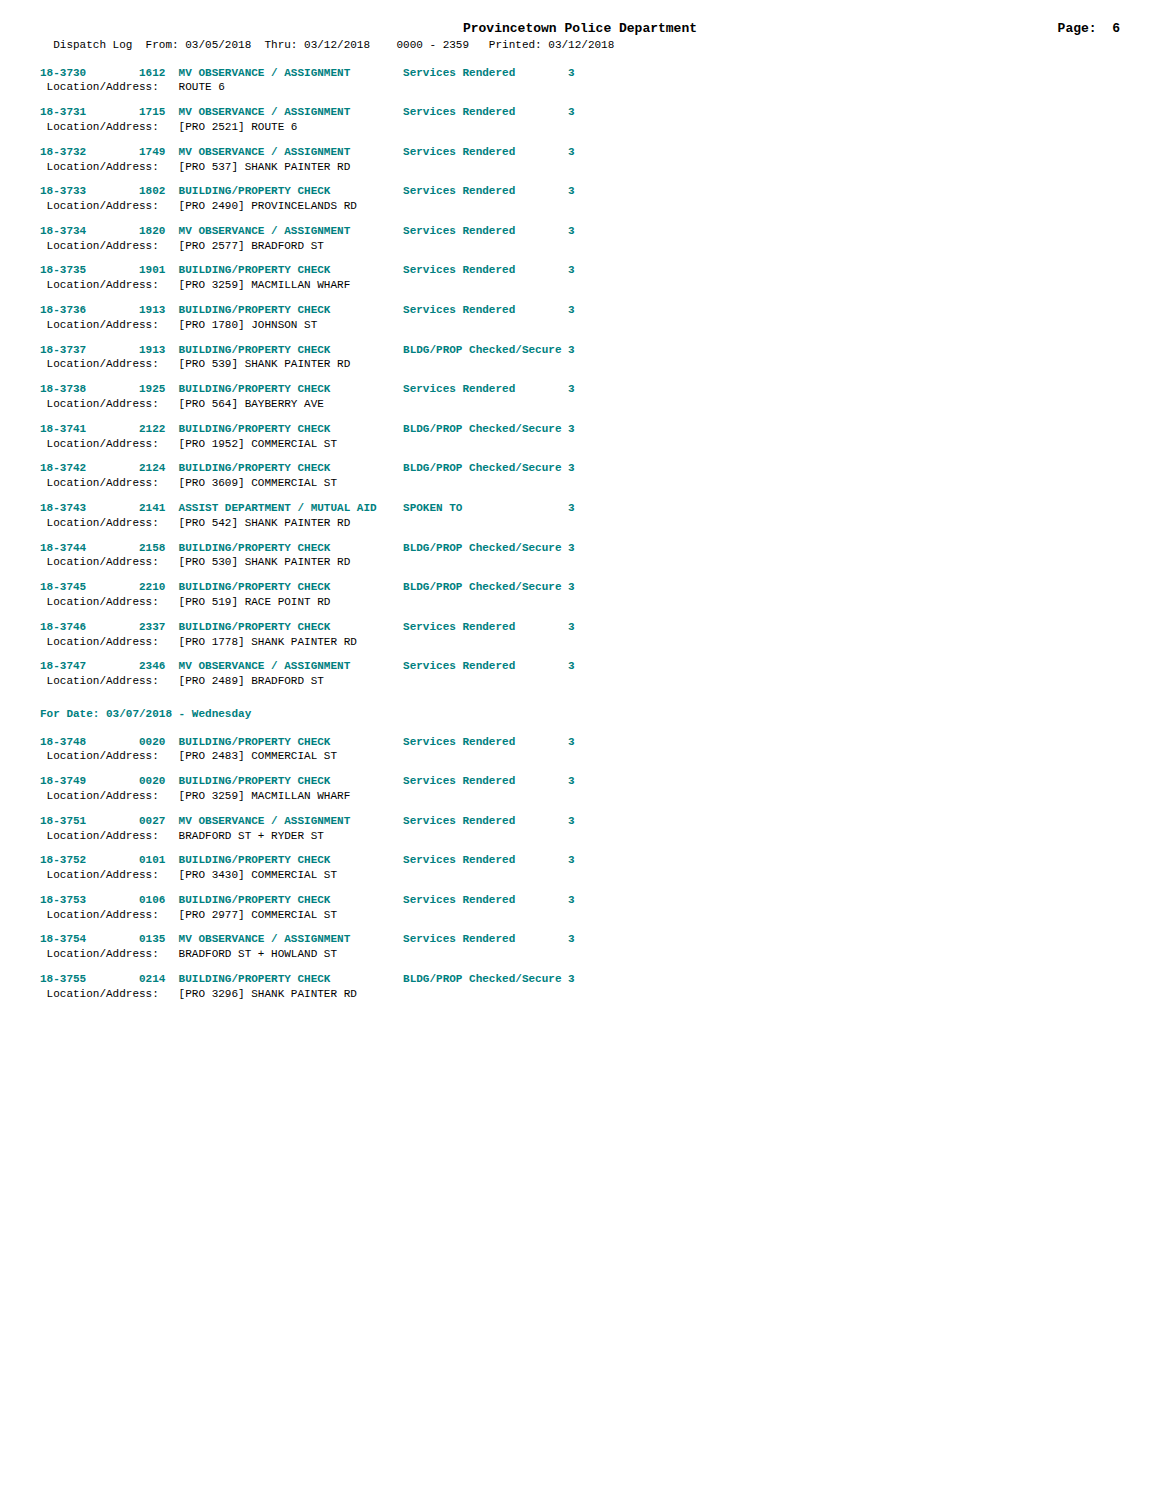Provincetown Police Department Page: 6
Dispatch Log From: 03/05/2018 Thru: 03/12/2018 0000 - 2359 Printed: 03/12/2018
18-3730 1612 MV OBSERVANCE / ASSIGNMENT Services Rendered 3
Location/Address: ROUTE 6
18-3731 1715 MV OBSERVANCE / ASSIGNMENT Services Rendered 3
Location/Address: [PRO 2521] ROUTE 6
18-3732 1749 MV OBSERVANCE / ASSIGNMENT Services Rendered 3
Location/Address: [PRO 537] SHANK PAINTER RD
18-3733 1802 BUILDING/PROPERTY CHECK Services Rendered 3
Location/Address: [PRO 2490] PROVINCELANDS RD
18-3734 1820 MV OBSERVANCE / ASSIGNMENT Services Rendered 3
Location/Address: [PRO 2577] BRADFORD ST
18-3735 1901 BUILDING/PROPERTY CHECK Services Rendered 3
Location/Address: [PRO 3259] MACMILLAN WHARF
18-3736 1913 BUILDING/PROPERTY CHECK Services Rendered 3
Location/Address: [PRO 1780] JOHNSON ST
18-3737 1913 BUILDING/PROPERTY CHECK BLDG/PROP Checked/Secure 3
Location/Address: [PRO 539] SHANK PAINTER RD
18-3738 1925 BUILDING/PROPERTY CHECK Services Rendered 3
Location/Address: [PRO 564] BAYBERRY AVE
18-3741 2122 BUILDING/PROPERTY CHECK BLDG/PROP Checked/Secure 3
Location/Address: [PRO 1952] COMMERCIAL ST
18-3742 2124 BUILDING/PROPERTY CHECK BLDG/PROP Checked/Secure 3
Location/Address: [PRO 3609] COMMERCIAL ST
18-3743 2141 ASSIST DEPARTMENT / MUTUAL AID SPOKEN TO 3
Location/Address: [PRO 542] SHANK PAINTER RD
18-3744 2158 BUILDING/PROPERTY CHECK BLDG/PROP Checked/Secure 3
Location/Address: [PRO 530] SHANK PAINTER RD
18-3745 2210 BUILDING/PROPERTY CHECK BLDG/PROP Checked/Secure 3
Location/Address: [PRO 519] RACE POINT RD
18-3746 2337 BUILDING/PROPERTY CHECK Services Rendered 3
Location/Address: [PRO 1778] SHANK PAINTER RD
18-3747 2346 MV OBSERVANCE / ASSIGNMENT Services Rendered 3
Location/Address: [PRO 2489] BRADFORD ST
For Date: 03/07/2018 - Wednesday
18-3748 0020 BUILDING/PROPERTY CHECK Services Rendered 3
Location/Address: [PRO 2483] COMMERCIAL ST
18-3749 0020 BUILDING/PROPERTY CHECK Services Rendered 3
Location/Address: [PRO 3259] MACMILLAN WHARF
18-3751 0027 MV OBSERVANCE / ASSIGNMENT Services Rendered 3
Location/Address: BRADFORD ST + RYDER ST
18-3752 0101 BUILDING/PROPERTY CHECK Services Rendered 3
Location/Address: [PRO 3430] COMMERCIAL ST
18-3753 0106 BUILDING/PROPERTY CHECK Services Rendered 3
Location/Address: [PRO 2977] COMMERCIAL ST
18-3754 0135 MV OBSERVANCE / ASSIGNMENT Services Rendered 3
Location/Address: BRADFORD ST + HOWLAND ST
18-3755 0214 BUILDING/PROPERTY CHECK BLDG/PROP Checked/Secure 3
Location/Address: [PRO 3296] SHANK PAINTER RD